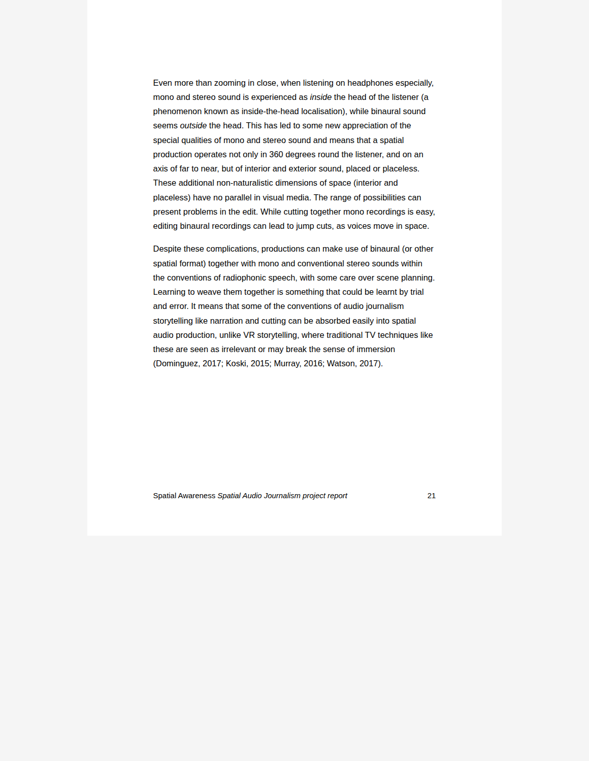Even more than zooming in close, when listening on headphones especially, mono and stereo sound is experienced as inside the head of the listener (a phenomenon known as inside-the-head localisation), while binaural sound seems outside the head. This has led to some new appreciation of the special qualities of mono and stereo sound and means that a spatial production operates not only in 360 degrees round the listener, and on an axis of far to near, but of interior and exterior sound, placed or placeless. These additional non-naturalistic dimensions of space (interior and placeless) have no parallel in visual media. The range of possibilities can present problems in the edit. While cutting together mono recordings is easy, editing binaural recordings can lead to jump cuts, as voices move in space.
Despite these complications, productions can make use of binaural (or other spatial format) together with mono and conventional stereo sounds within the conventions of radiophonic speech, with some care over scene planning. Learning to weave them together is something that could be learnt by trial and error. It means that some of the conventions of audio journalism storytelling like narration and cutting can be absorbed easily into spatial audio production, unlike VR storytelling, where traditional TV techniques like these are seen as irrelevant or may break the sense of immersion (Dominguez, 2017; Koski, 2015; Murray, 2016; Watson, 2017).
Spatial Awareness Spatial Audio Journalism project report 21